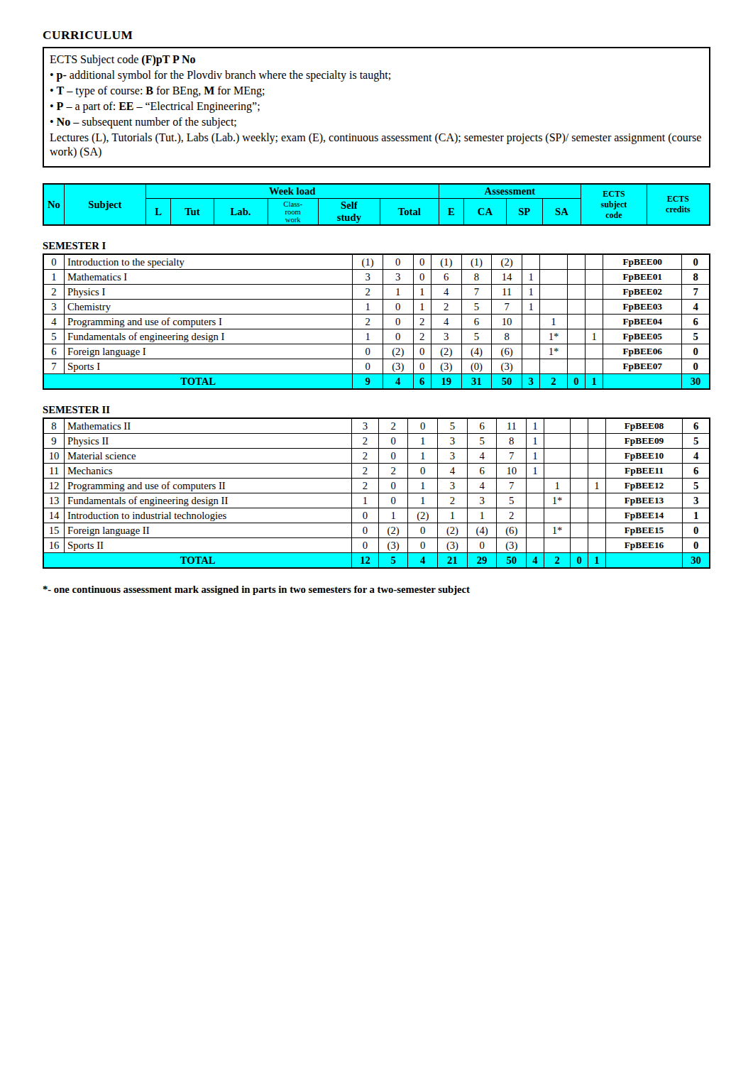CURRICULUM
ECTS Subject code (F)pT P No
• p- additional symbol for the Plovdiv branch where the specialty is taught;
• T – type of course: B for BEng, M for MEng;
• P – a part of: EE – “Electrical Engineering”;
• No – subsequent number of the subject;
Lectures (L), Tutorials (Tut.), Labs (Lab.) weekly; exam (E), continuous assessment (CA); semester projects (SP)/ semester assignment (course work) (SA)
| No | Subject | Week load | Assessment | ECTS subject code | ECTS credits |
| --- | --- | --- | --- | --- | --- |
| L | Tut | Lab. | Class- room work | Self study | Total | E | CA | SP | SA |
SEMESTER I
| 0 | Introduction to the specialty | (1) | 0 | 0 | (1) | (1) | (2) | | | | | FpBEE00 | 0 |
| 1 | Mathematics I | 3 | 3 | 0 | 6 | 8 | 14 | 1 | | | | FpBEE01 | 8 |
| 2 | Physics I | 2 | 1 | 1 | 4 | 7 | 11 | 1 | | | | FpBEE02 | 7 |
| 3 | Chemistry | 1 | 0 | 1 | 2 | 5 | 7 | 1 | | | | FpBEE03 | 4 |
| 4 | Programming and use of computers I | 2 | 0 | 2 | 4 | 6 | 10 | | 1 | | | FpBEE04 | 6 |
| 5 | Fundamentals of engineering design I | 1 | 0 | 2 | 3 | 5 | 8 | | 1* | | 1 | FpBEE05 | 5 |
| 6 | Foreign language I | 0 | (2) | 0 | (2) | (4) | (6) | | 1* | | | FpBEE06 | 0 |
| 7 | Sports I | 0 | (3) | 0 | (3) | (0) | (3) | | | | | FpBEE07 | 0 |
| TOTAL | 9 | 4 | 6 | 19 | 31 | 50 | 3 | 2 | 0 | 1 | | 30 |
SEMESTER II
| 8 | Mathematics II | 3 | 2 | 0 | 5 | 6 | 11 | 1 | | | | FpBEE08 | 6 |
| 9 | Physics II | 2 | 0 | 1 | 3 | 5 | 8 | 1 | | | | FpBEE09 | 5 |
| 10 | Material science | 2 | 0 | 1 | 3 | 4 | 7 | 1 | | | | FpBEE10 | 4 |
| 11 | Mechanics | 2 | 2 | 0 | 4 | 6 | 10 | 1 | | | | FpBEE11 | 6 |
| 12 | Programming and use of computers II | 2 | 0 | 1 | 3 | 4 | 7 | | 1 | | 1 | FpBEE12 | 5 |
| 13 | Fundamentals of engineering design II | 1 | 0 | 1 | 2 | 3 | 5 | | 1* | | | FpBEE13 | 3 |
| 14 | Introduction to industrial technologies | 0 | 1 | (2) | 1 | 1 | 2 | | | | | FpBEE14 | 1 |
| 15 | Foreign language II | 0 | (2) | 0 | (2) | (4) | (6) | | 1* | | | FpBEE15 | 0 |
| 16 | Sports II | 0 | (3) | 0 | (3) | 0 | (3) | | | | | FpBEE16 | 0 |
| TOTAL | 12 | 5 | 4 | 21 | 29 | 50 | 4 | 2 | 0 | 1 | | 30 |
*- one continuous assessment mark assigned in parts in two semesters for a two-semester subject